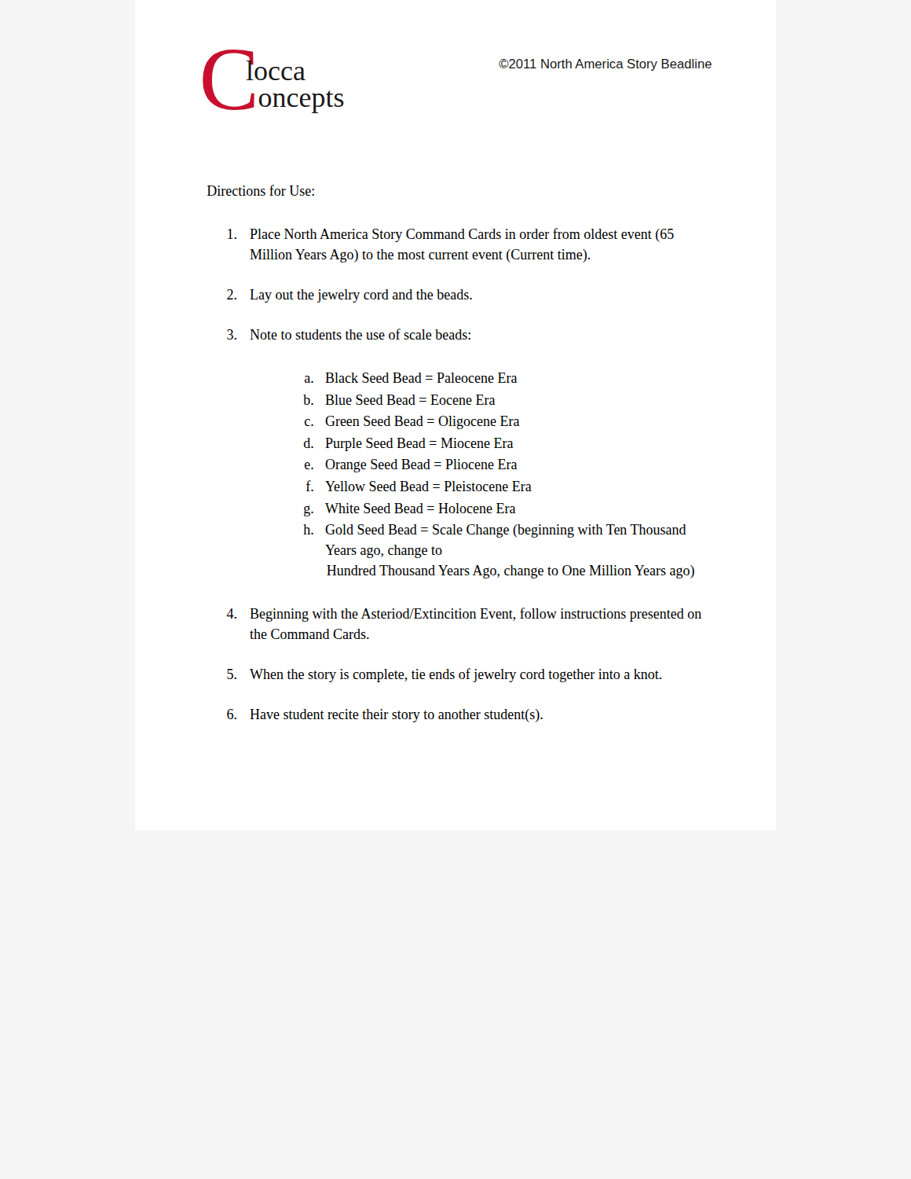C locca oncepts
©2011 North America Story Beadline
Directions for Use:
Place North America Story Command Cards in order from oldest event (65 Million Years Ago) to the most current event (Current time).
Lay out the jewelry cord and the beads.
Note to students the use of scale beads:
Black Seed Bead = Paleocene Era
Blue Seed Bead = Eocene Era
Green Seed Bead = Oligocene Era
Purple Seed Bead = Miocene Era
Orange Seed Bead = Pliocene Era
Yellow Seed Bead = Pleistocene Era
White Seed Bead = Holocene Era
Gold Seed Bead = Scale Change (beginning with Ten Thousand Years ago, change to Hundred Thousand Years Ago, change to One Million Years ago)
Beginning with the Asteriod/Extincition Event, follow instructions presented on the Command Cards.
When the story is complete, tie ends of jewelry cord together into a knot.
Have student recite their story to another student(s).